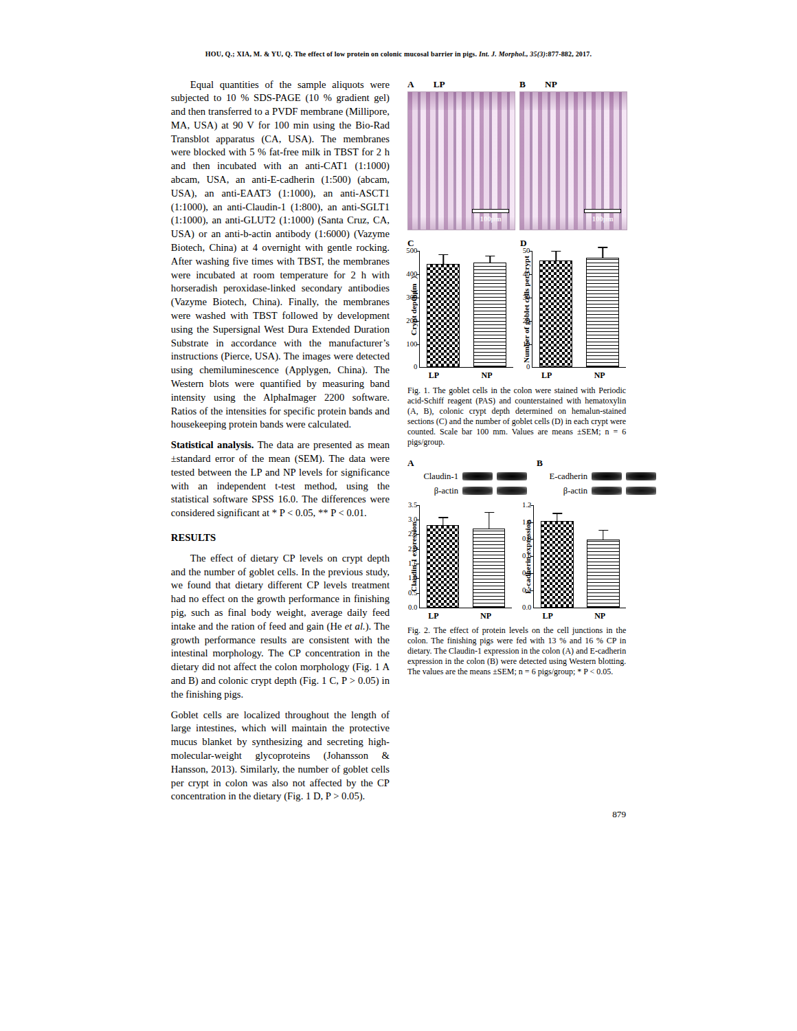HOU, Q.; XIA, M. & YU, Q. The effect of low protein on colonic mucosal barrier in pigs. Int. J. Morphol., 35(3):877-882, 2017.
Equal quantities of the sample aliquots were subjected to 10 % SDS-PAGE (10 % gradient gel) and then transferred to a PVDF membrane (Millipore, MA, USA) at 90 V for 100 min using the Bio-Rad Transblot apparatus (CA, USA). The membranes were blocked with 5 % fat-free milk in TBST for 2 h and then incubated with an anti-CAT1 (1:1000) abcam, USA, an anti-E-cadherin (1:500) (abcam, USA), an anti-EAAT3 (1:1000), an anti-ASCT1 (1:1000), an anti-Claudin-1 (1:800), an anti-SGLT1 (1:1000), an anti-GLUT2 (1:1000) (Santa Cruz, CA, USA) or an anti-b-actin antibody (1:6000) (Vazyme Biotech, China) at 4 overnight with gentle rocking. After washing five times with TBST, the membranes were incubated at room temperature for 2 h with horseradish peroxidase-linked secondary antibodies (Vazyme Biotech, China). Finally, the membranes were washed with TBST followed by development using the Supersignal West Dura Extended Duration Substrate in accordance with the manufacturer’s instructions (Pierce, USA). The images were detected using chemiluminescence (Applygen, China). The Western blots were quantified by measuring band intensity using the AlphaImager 2200 software. Ratios of the intensities for specific protein bands and housekeeping protein bands were calculated.
Statistical analysis. The data are presented as mean ±standard error of the mean (SEM). The data were tested between the LP and NP levels for significance with an independent t-test method, using the statistical software SPSS 16.0. The differences were considered significant at * P < 0.05, ** P < 0.01.
RESULTS
The effect of dietary CP levels on crypt depth and the number of goblet cells. In the previous study, we found that dietary different CP levels treatment had no effect on the growth performance in finishing pig, such as final body weight, average daily feed intake and the ration of feed and gain (He et al.). The growth performance results are consistent with the intestinal morphology. The CP concentration in the dietary did not affect the colon morphology (Fig. 1 A and B) and colonic crypt depth (Fig. 1 C, P > 0.05) in the finishing pigs.
Goblet cells are localized throughout the length of large intestines, which will maintain the protective mucus blanket by synthesizing and secreting high-molecular-weight glycoproteins (Johansson & Hansson, 2013). Similarly, the number of goblet cells per crypt in colon was also not affected by the CP concentration in the dietary (Fig. 1 D, P > 0.05).
ALP
100µm
BNP
100µm
C
Crypt depth（µm）
500 400 300 200 100 0
LP NP
D
Number of goblet cells per crypt
50 40 30 20 10 0
LP NP
Fig. 1. The goblet cells in the colon were stained with Periodic acid-Schiff reagent (PAS) and counterstained with hematoxylin (A, B), colonic crypt depth determined on hemalun-stained sections (C) and the number of goblet cells (D) in each crypt were counted. Scale bar 100 mm. Values are means ±SEM; n = 6 pigs/group.
A
Claudin-1
β-actin
B
E-cadherin
β-actin
Claudin-1 expression
3.5 3.0 2.5 2.0 1.5 1.0 0.5 0.0
LP NP
E-cadherin expression
1.2 1.0 0.8 0.6 0.4 0.2 0.0
LP NP
Fig. 2. The effect of protein levels on the cell junctions in the colon. The finishing pigs were fed with 13 % and 16 % CP in dietary. The Claudin-1 expression in the colon (A) and E-cadherin expression in the colon (B) were detected using Western blotting. The values are the means ±SEM; n = 6 pigs/group; * P < 0.05.
879